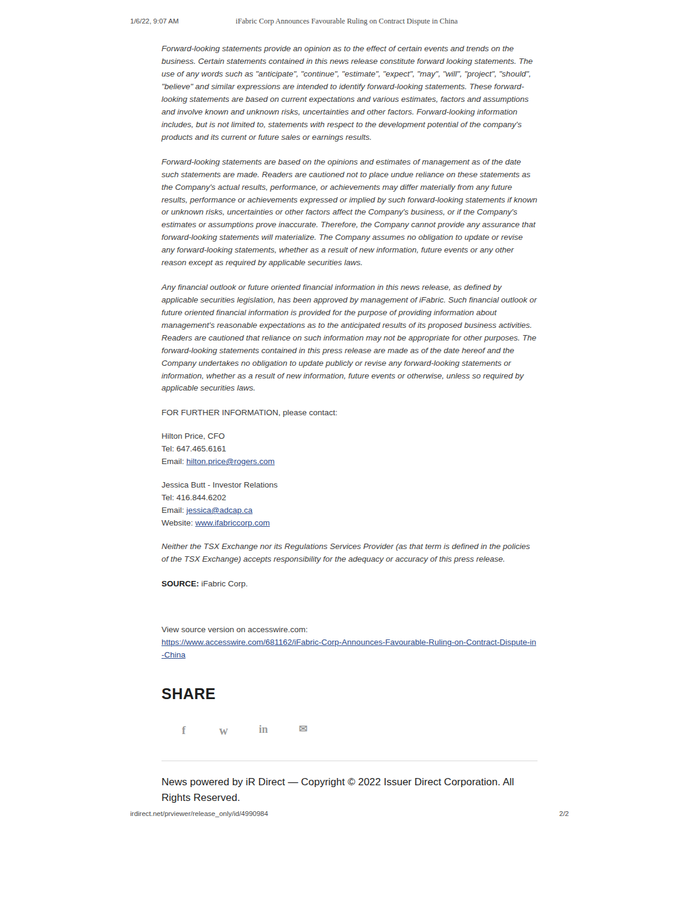1/6/22, 9:07 AM
iFabric Corp Announces Favourable Ruling on Contract Dispute in China
Forward-looking statements provide an opinion as to the effect of certain events and trends on the business. Certain statements contained in this news release constitute forward looking statements. The use of any words such as "anticipate", "continue", "estimate", "expect", "may", "will", "project", "should", "believe" and similar expressions are intended to identify forward-looking statements. These forward-looking statements are based on current expectations and various estimates, factors and assumptions and involve known and unknown risks, uncertainties and other factors. Forward-looking information includes, but is not limited to, statements with respect to the development potential of the company's products and its current or future sales or earnings results.
Forward-looking statements are based on the opinions and estimates of management as of the date such statements are made. Readers are cautioned not to place undue reliance on these statements as the Company's actual results, performance, or achievements may differ materially from any future results, performance or achievements expressed or implied by such forward-looking statements if known or unknown risks, uncertainties or other factors affect the Company's business, or if the Company's estimates or assumptions prove inaccurate. Therefore, the Company cannot provide any assurance that forward-looking statements will materialize. The Company assumes no obligation to update or revise any forward-looking statements, whether as a result of new information, future events or any other reason except as required by applicable securities laws.
Any financial outlook or future oriented financial information in this news release, as defined by applicable securities legislation, has been approved by management of iFabric. Such financial outlook or future oriented financial information is provided for the purpose of providing information about management's reasonable expectations as to the anticipated results of its proposed business activities. Readers are cautioned that reliance on such information may not be appropriate for other purposes. The forward-looking statements contained in this press release are made as of the date hereof and the Company undertakes no obligation to update publicly or revise any forward-looking statements or information, whether as a result of new information, future events or otherwise, unless so required by applicable securities laws.
FOR FURTHER INFORMATION, please contact:
Hilton Price, CFO
Tel: 647.465.6161
Email: hilton.price@rogers.com
Jessica Butt - Investor Relations
Tel: 416.844.6202
Email: jessica@adcap.ca
Website: www.ifabriccorp.com
Neither the TSX Exchange nor its Regulations Services Provider (as that term is defined in the policies of the TSX Exchange) accepts responsibility for the adequacy or accuracy of this press release.
SOURCE: iFabric Corp.
View source version on accesswire.com:
https://www.accesswire.com/681162/iFabric-Corp-Announces-Favourable-Ruling-on-Contract-Dispute-in-China
SHARE
f w in ✉
News powered by iR Direct — Copyright © 2022 Issuer Direct Corporation. All Rights Reserved.
irdirect.net/prviewer/release_only/id/4990984
2/2